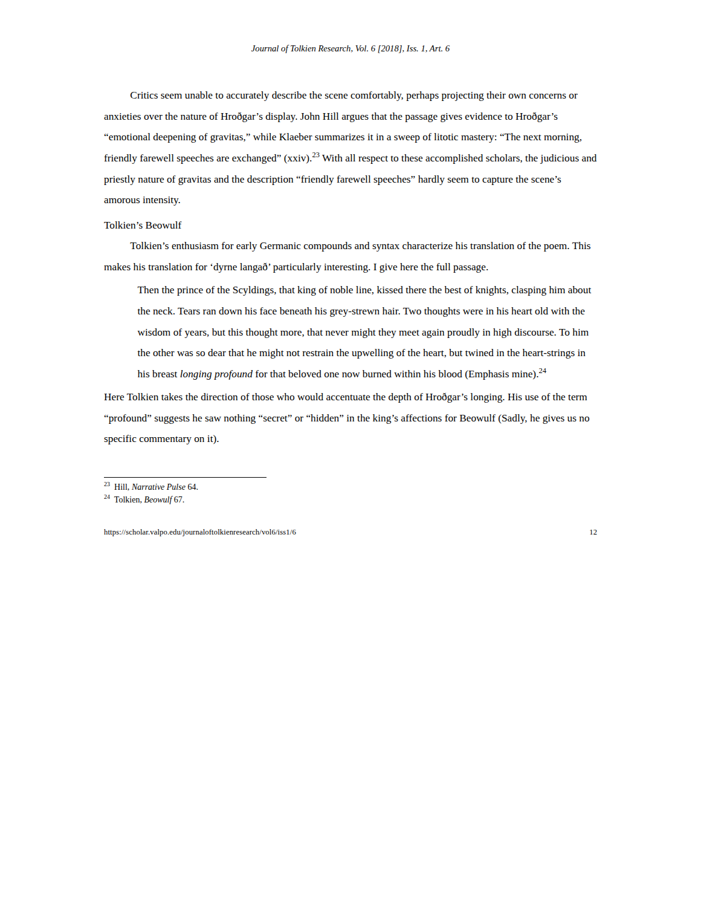Journal of Tolkien Research, Vol. 6 [2018], Iss. 1, Art. 6
Critics seem unable to accurately describe the scene comfortably, perhaps projecting their own concerns or anxieties over the nature of Hroðgar’s display. John Hill argues that the passage gives evidence to Hroðgar’s “emotional deepening of gravitas,” while Klaeber summarizes it in a sweep of litotic mastery: “The next morning, friendly farewell speeches are exchanged” (xxiv).23 With all respect to these accomplished scholars, the judicious and priestly nature of gravitas and the description “friendly farewell speeches” hardly seem to capture the scene’s amorous intensity.
Tolkien’s Beowulf
Tolkien’s enthusiasm for early Germanic compounds and syntax characterize his translation of the poem. This makes his translation for ‘dyrne langað’ particularly interesting. I give here the full passage.
Then the prince of the Scyldings, that king of noble line, kissed there the best of knights, clasping him about the neck. Tears ran down his face beneath his grey-strewn hair. Two thoughts were in his heart old with the wisdom of years, but this thought more, that never might they meet again proudly in high discourse. To him the other was so dear that he might not restrain the upwelling of the heart, but twined in the heart-strings in his breast longing profound for that beloved one now burned within his blood (Emphasis mine).24
Here Tolkien takes the direction of those who would accentuate the depth of Hroðgar’s longing. His use of the term “profound” suggests he saw nothing “secret” or “hidden” in the king’s affections for Beowulf (Sadly, he gives us no specific commentary on it).
23 Hill, Narrative Pulse 64.
24 Tolkien, Beowulf 67.
https://scholar.valpo.edu/journaloftolkienresearch/vol6/iss1/6 12